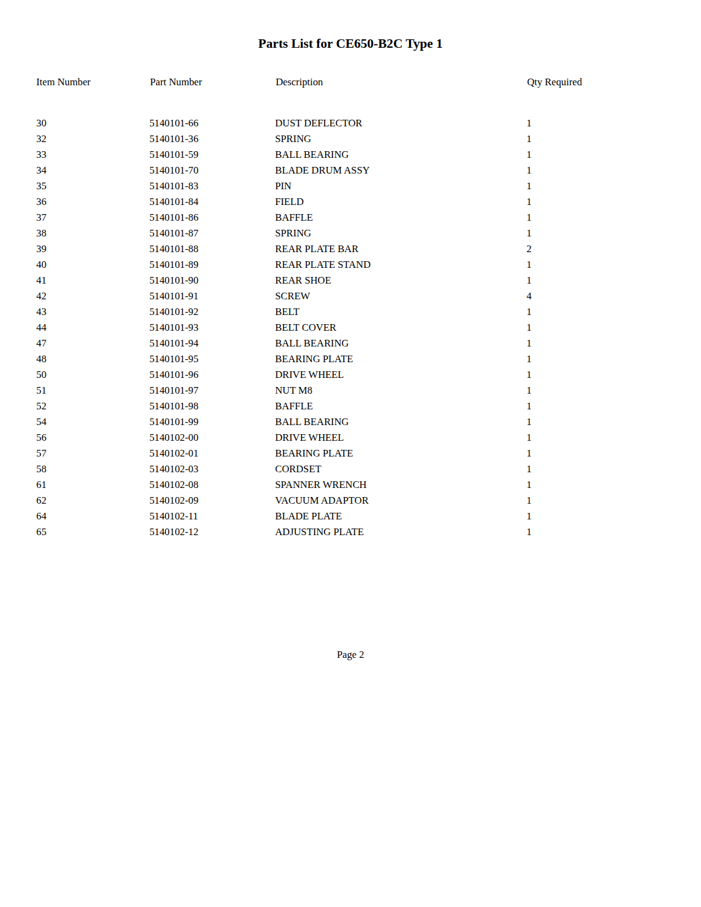Parts List for CE650-B2C Type 1
| Item Number | Part Number | Description | Qty Required |
| --- | --- | --- | --- |
| 30 | 5140101-66 | DUST DEFLECTOR | 1 |
| 32 | 5140101-36 | SPRING | 1 |
| 33 | 5140101-59 | BALL BEARING | 1 |
| 34 | 5140101-70 | BLADE DRUM ASSY | 1 |
| 35 | 5140101-83 | PIN | 1 |
| 36 | 5140101-84 | FIELD | 1 |
| 37 | 5140101-86 | BAFFLE | 1 |
| 38 | 5140101-87 | SPRING | 1 |
| 39 | 5140101-88 | REAR PLATE BAR | 2 |
| 40 | 5140101-89 | REAR PLATE STAND | 1 |
| 41 | 5140101-90 | REAR SHOE | 1 |
| 42 | 5140101-91 | SCREW | 4 |
| 43 | 5140101-92 | BELT | 1 |
| 44 | 5140101-93 | BELT COVER | 1 |
| 47 | 5140101-94 | BALL BEARING | 1 |
| 48 | 5140101-95 | BEARING PLATE | 1 |
| 50 | 5140101-96 | DRIVE WHEEL | 1 |
| 51 | 5140101-97 | NUT M8 | 1 |
| 52 | 5140101-98 | BAFFLE | 1 |
| 54 | 5140101-99 | BALL BEARING | 1 |
| 56 | 5140102-00 | DRIVE WHEEL | 1 |
| 57 | 5140102-01 | BEARING PLATE | 1 |
| 58 | 5140102-03 | CORDSET | 1 |
| 61 | 5140102-08 | SPANNER WRENCH | 1 |
| 62 | 5140102-09 | VACUUM ADAPTOR | 1 |
| 64 | 5140102-11 | BLADE PLATE | 1 |
| 65 | 5140102-12 | ADJUSTING PLATE | 1 |
Page 2